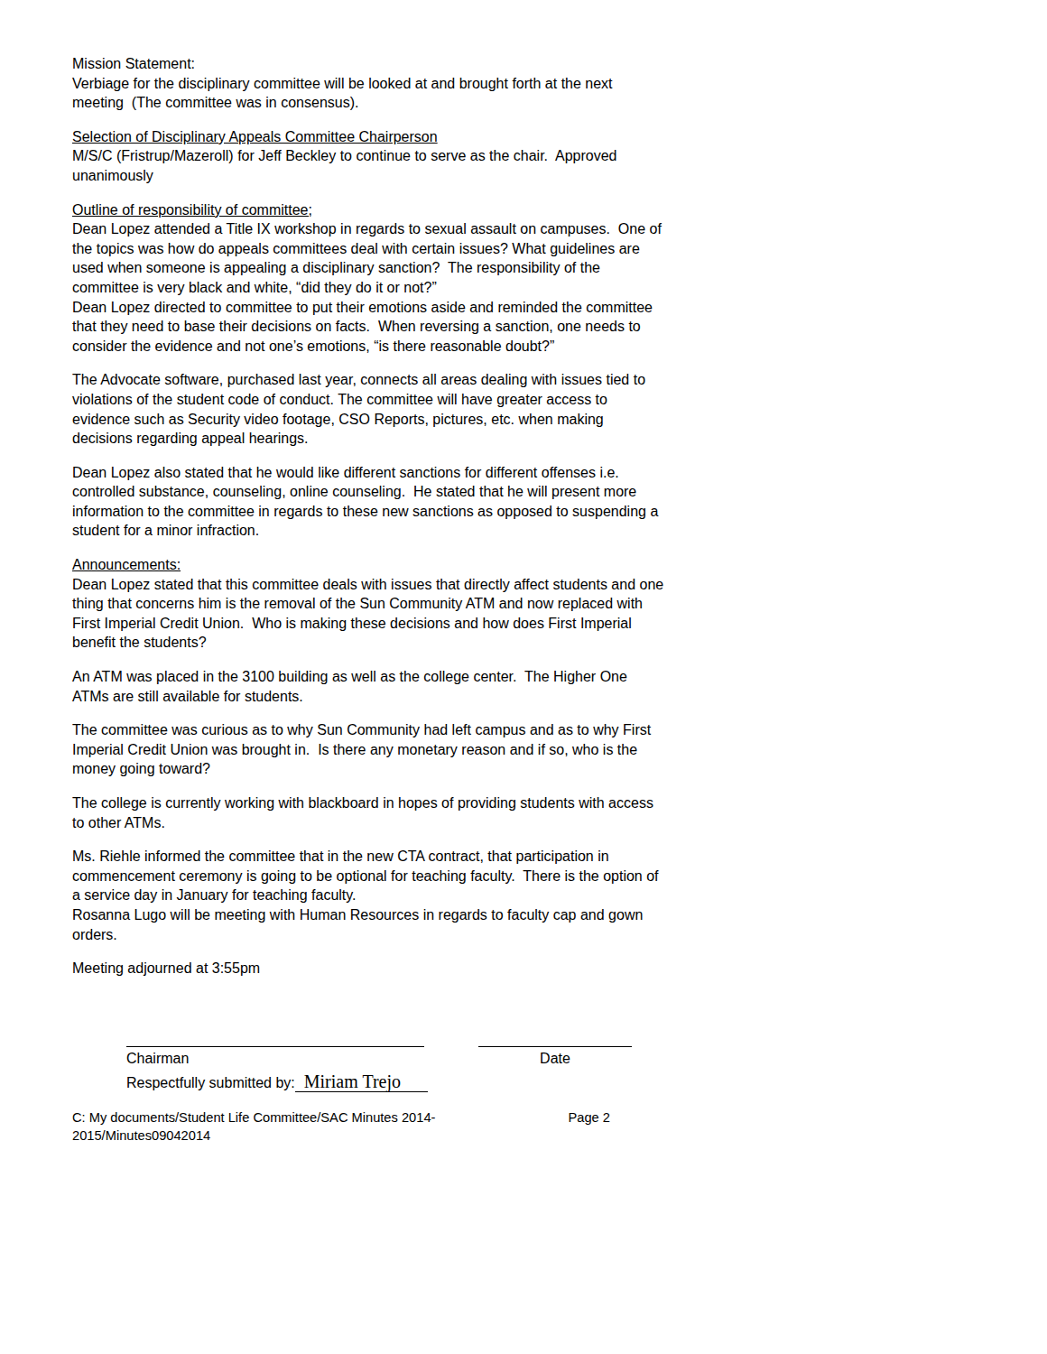Mission Statement:
Verbiage for the disciplinary committee will be looked at and brought forth at the next meeting (The committee was in consensus).
Selection of Disciplinary Appeals Committee Chairperson
M/S/C (Fristrup/Mazeroll) for Jeff Beckley to continue to serve as the chair. Approved unanimously
Outline of responsibility of committee;
Dean Lopez attended a Title IX workshop in regards to sexual assault on campuses. One of the topics was how do appeals committees deal with certain issues? What guidelines are used when someone is appealing a disciplinary sanction? The responsibility of the committee is very black and white, “did they do it or not?”
Dean Lopez directed to committee to put their emotions aside and reminded the committee that they need to base their decisions on facts. When reversing a sanction, one needs to consider the evidence and not one’s emotions, “is there reasonable doubt?”
The Advocate software, purchased last year, connects all areas dealing with issues tied to violations of the student code of conduct. The committee will have greater access to evidence such as Security video footage, CSO Reports, pictures, etc. when making decisions regarding appeal hearings.
Dean Lopez also stated that he would like different sanctions for different offenses i.e. controlled substance, counseling, online counseling. He stated that he will present more information to the committee in regards to these new sanctions as opposed to suspending a student for a minor infraction.
Announcements:
Dean Lopez stated that this committee deals with issues that directly affect students and one thing that concerns him is the removal of the Sun Community ATM and now replaced with First Imperial Credit Union. Who is making these decisions and how does First Imperial benefit the students?
An ATM was placed in the 3100 building as well as the college center. The Higher One ATMs are still available for students.
The committee was curious as to why Sun Community had left campus and as to why First Imperial Credit Union was brought in. Is there any monetary reason and if so, who is the money going toward?
The college is currently working with blackboard in hopes of providing students with access to other ATMs.
Ms. Riehle informed the committee that in the new CTA contract, that participation in commencement ceremony is going to be optional for teaching faculty. There is the option of a service day in January for teaching faculty.
Rosanna Lugo will be meeting with Human Resources in regards to faculty cap and gown orders.
Meeting adjourned at 3:55pm
Chairman
Date
Respectfully submitted by:Miriam Trejo
C: My documents/Student Life Committee/SAC Minutes 2014-2015/Minutes09042014
Page 2